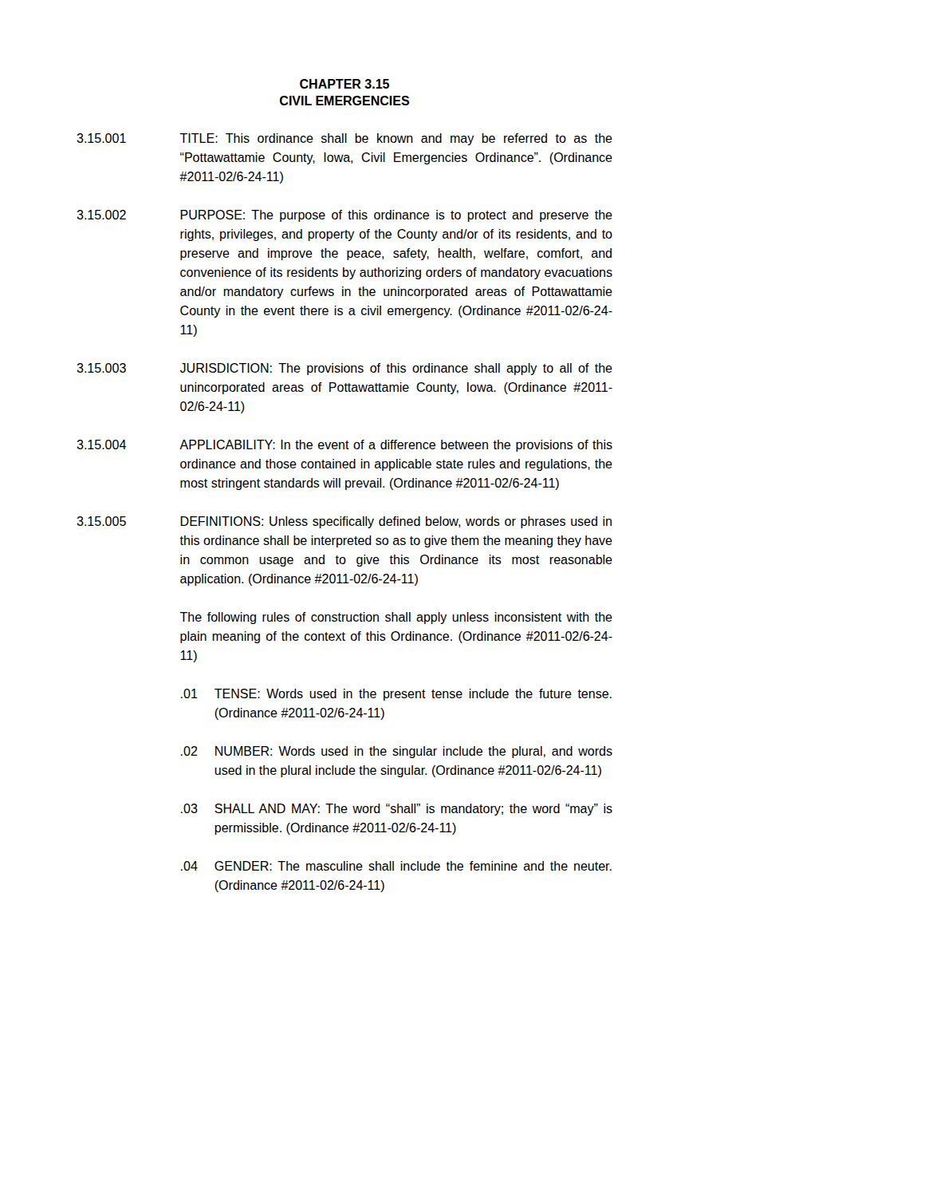CHAPTER 3.15
CIVIL EMERGENCIES
3.15.001
TITLE: This ordinance shall be known and may be referred to as the “Pottawattamie County, Iowa, Civil Emergencies Ordinance”. (Ordinance #2011-02/6-24-11)
3.15.002
PURPOSE: The purpose of this ordinance is to protect and preserve the rights, privileges, and property of the County and/or of its residents, and to preserve and improve the peace, safety, health, welfare, comfort, and convenience of its residents by authorizing orders of mandatory evacuations and/or mandatory curfews in the unincorporated areas of Pottawattamie County in the event there is a civil emergency. (Ordinance #2011-02/6-24-11)
3.15.003
JURISDICTION: The provisions of this ordinance shall apply to all of the unincorporated areas of Pottawattamie County, Iowa. (Ordinance #2011-02/6-24-11)
3.15.004
APPLICABILITY: In the event of a difference between the provisions of this ordinance and those contained in applicable state rules and regulations, the most stringent standards will prevail. (Ordinance #2011-02/6-24-11)
3.15.005
DEFINITIONS: Unless specifically defined below, words or phrases used in this ordinance shall be interpreted so as to give them the meaning they have in common usage and to give this Ordinance its most reasonable application. (Ordinance #2011-02/6-24-11)
The following rules of construction shall apply unless inconsistent with the plain meaning of the context of this Ordinance. (Ordinance #2011-02/6-24-11)
.01
TENSE: Words used in the present tense include the future tense. (Ordinance #2011-02/6-24-11)
.02
NUMBER: Words used in the singular include the plural, and words used in the plural include the singular. (Ordinance #2011-02/6-24-11)
.03
SHALL AND MAY: The word “shall” is mandatory; the word “may” is permissible. (Ordinance #2011-02/6-24-11)
.04
GENDER: The masculine shall include the feminine and the neuter. (Ordinance #2011-02/6-24-11)